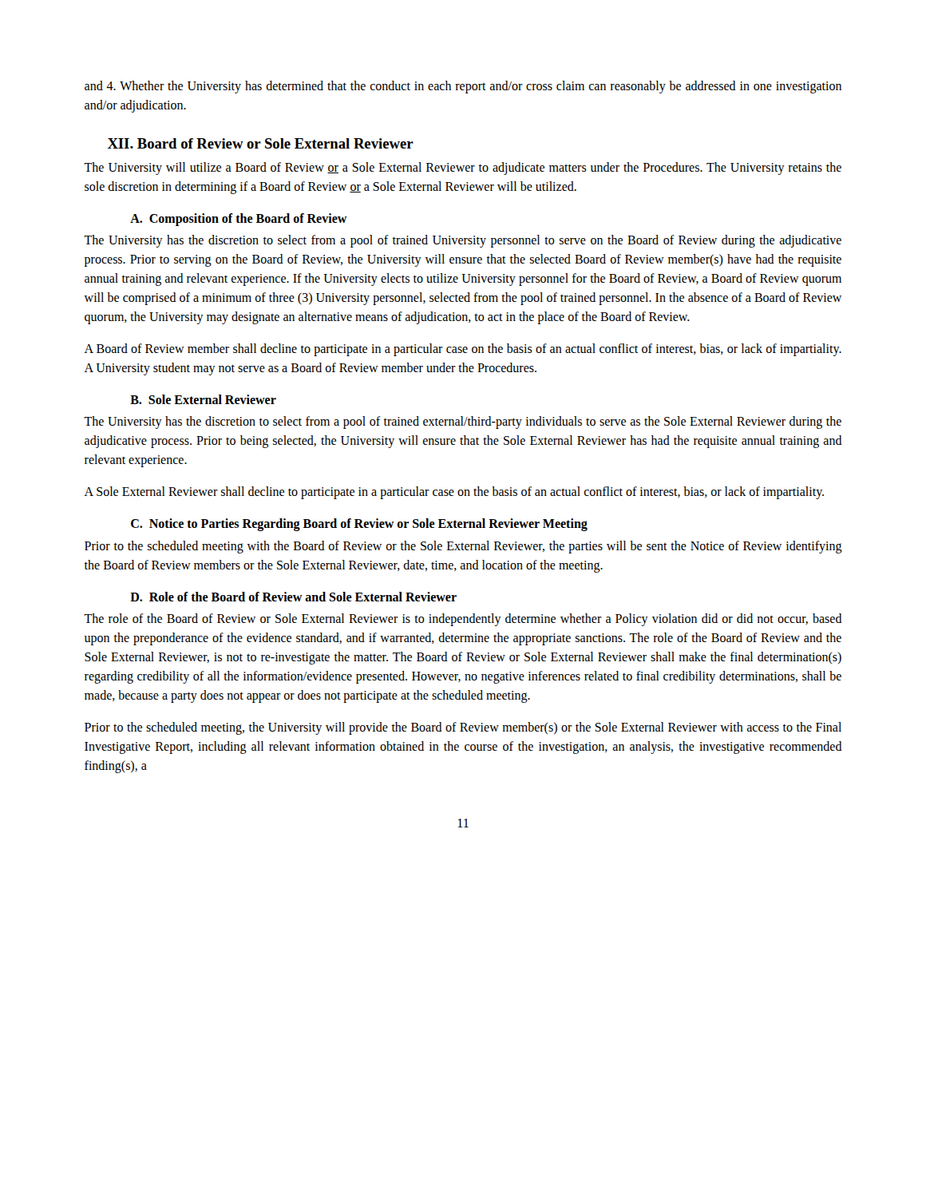and 4. Whether the University has determined that the conduct in each report and/or cross claim can reasonably be addressed in one investigation and/or adjudication.
XII. Board of Review or Sole External Reviewer
The University will utilize a Board of Review or a Sole External Reviewer to adjudicate matters under the Procedures. The University retains the sole discretion in determining if a Board of Review or a Sole External Reviewer will be utilized.
A. Composition of the Board of Review
The University has the discretion to select from a pool of trained University personnel to serve on the Board of Review during the adjudicative process. Prior to serving on the Board of Review, the University will ensure that the selected Board of Review member(s) have had the requisite annual training and relevant experience. If the University elects to utilize University personnel for the Board of Review, a Board of Review quorum will be comprised of a minimum of three (3) University personnel, selected from the pool of trained personnel. In the absence of a Board of Review quorum, the University may designate an alternative means of adjudication, to act in the place of the Board of Review.
A Board of Review member shall decline to participate in a particular case on the basis of an actual conflict of interest, bias, or lack of impartiality. A University student may not serve as a Board of Review member under the Procedures.
B. Sole External Reviewer
The University has the discretion to select from a pool of trained external/third-party individuals to serve as the Sole External Reviewer during the adjudicative process. Prior to being selected, the University will ensure that the Sole External Reviewer has had the requisite annual training and relevant experience.
A Sole External Reviewer shall decline to participate in a particular case on the basis of an actual conflict of interest, bias, or lack of impartiality.
C. Notice to Parties Regarding Board of Review or Sole External Reviewer Meeting
Prior to the scheduled meeting with the Board of Review or the Sole External Reviewer, the parties will be sent the Notice of Review identifying the Board of Review members or the Sole External Reviewer, date, time, and location of the meeting.
D. Role of the Board of Review and Sole External Reviewer
The role of the Board of Review or Sole External Reviewer is to independently determine whether a Policy violation did or did not occur, based upon the preponderance of the evidence standard, and if warranted, determine the appropriate sanctions. The role of the Board of Review and the Sole External Reviewer, is not to re-investigate the matter. The Board of Review or Sole External Reviewer shall make the final determination(s) regarding credibility of all the information/evidence presented. However, no negative inferences related to final credibility determinations, shall be made, because a party does not appear or does not participate at the scheduled meeting.
Prior to the scheduled meeting, the University will provide the Board of Review member(s) or the Sole External Reviewer with access to the Final Investigative Report, including all relevant information obtained in the course of the investigation, an analysis, the investigative recommended finding(s), a
11